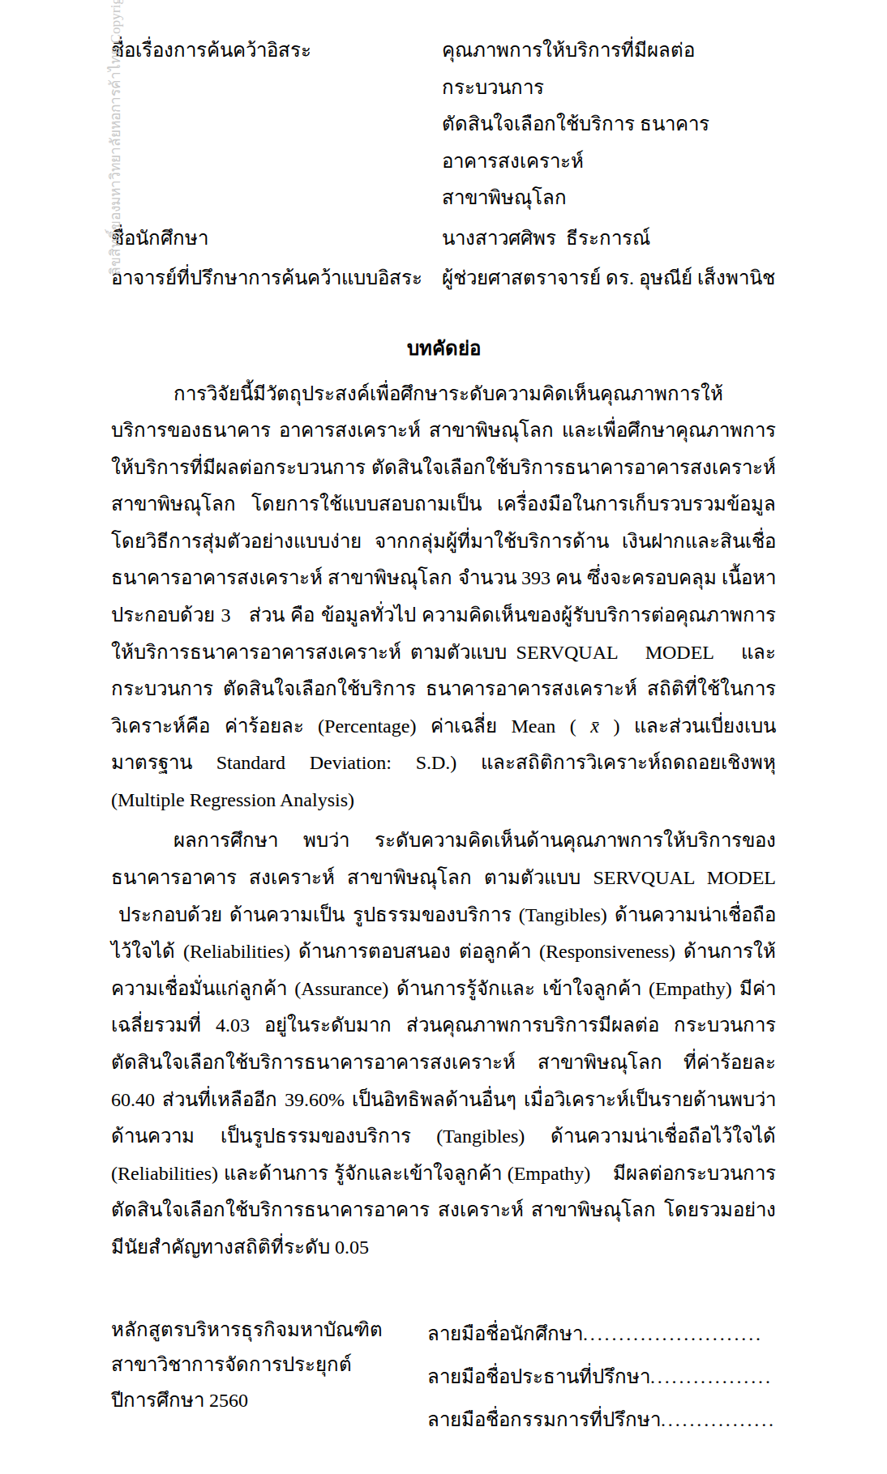ลิขสิทธิ์ของมหาวิทยาลัยหอการค้าไทย Copyright@ by UTCC All rights reserved
| ชื่อเรื่องการค้นคว้าอิสระ | คุณภาพการให้บริการที่มีผลต่อกระบวนการ ตัดสินใจเลือกใช้บริการ ธนาคารอาคารสงเคราะห์ สาขาพิษณุโลก |
| ชื่อนักศึกษา | นางสาวศศิพร ธีระการณ์ |
| อาจารย์ที่ปรึกษาการค้นคว้าแบบอิสระ | ผู้ช่วยศาสตราจารย์ ดร. อุษณีย์ เส็งพานิช |
บทคัดย่อ
การวิจัยนี้มีวัตถุประสงค์เพื่อศึกษาระดับความคิดเห็นคุณภาพการให้บริการของธนาคาร อาคารสงเคราะห์ สาขาพิษณุโลก และเพื่อศึกษาคุณภาพการให้บริการที่มีผลต่อกระบวนการ ตัดสินใจเลือกใช้บริการธนาคารอาคารสงเคราะห์ สาขาพิษณุโลก โดยการใช้แบบสอบถามเป็น เครื่องมือในการเก็บรวบรวมข้อมูลโดยวิธีการสุ่มตัวอย่างแบบง่าย จากกลุ่มผู้ที่มาใช้บริการด้าน เงินฝากและสินเชื่อ ธนาคารอาคารสงเคราะห์ สาขาพิษณุโลก จำนวน 393 คน ซึ่งจะครอบคลุม เนื้อหา ประกอบด้วย 3 ส่วน คือ ข้อมูลทั่วไป ความคิดเห็นของผู้รับบริการต่อคุณภาพการ ให้บริการธนาคารอาคารสงเคราะห์ ตามตัวแบบ SERVQUAL MODEL และกระบวนการ ตัดสินใจเลือกใช้บริการ ธนาคารอาคารสงเคราะห์ สถิติที่ใช้ในการวิเคราะห์คือ ค่าร้อยละ (Percentage) ค่าเฉลี่ย Mean ( x̄ ) และส่วนเบี่ยงเบนมาตรฐาน Standard Deviation: S.D.) และสถิติการวิเคราะห์ถดถอยเชิงพหุ (Multiple Regression Analysis)
ผลการศึกษา พบว่า ระดับความคิดเห็นด้านคุณภาพการให้บริการของธนาคารอาคาร สงเคราะห์ สาขาพิษณุโลก ตามตัวแบบ SERVQUAL MODEL ประกอบด้วย ด้านความเป็น รูปธรรมของบริการ (Tangibles) ด้านความน่าเชื่อถือไว้ใจได้ (Reliabilities) ด้านการตอบสนอง ต่อลูกค้า (Responsiveness) ด้านการให้ความเชื่อมั่นแก่ลูกค้า (Assurance) ด้านการรู้จักและ เข้าใจลูกค้า (Empathy) มีค่าเฉลี่ยรวมที่ 4.03 อยู่ในระดับมาก ส่วนคุณภาพการบริการมีผลต่อ กระบวนการตัดสินใจเลือกใช้บริการธนาคารอาคารสงเคราะห์ สาขาพิษณุโลก ที่ค่าร้อยละ 60.40 ส่วนที่เหลืออีก 39.60% เป็นอิทธิพลด้านอื่นๆ เมื่อวิเคราะห์เป็นรายด้านพบว่าด้านความ เป็นรูปธรรมของบริการ (Tangibles) ด้านความน่าเชื่อถือไว้ใจได้ (Reliabilities) และด้านการ รู้จักและเข้าใจลูกค้า (Empathy) มีผลต่อกระบวนการตัดสินใจเลือกใช้บริการธนาคารอาคาร สงเคราะห์ สาขาพิษณุโลก โดยรวมอย่างมีนัยสำคัญทางสถิติที่ระดับ 0.05
หลักสูตรบริหารธุรกิจมหาบัณฑิต
สาขาวิชาการจัดการประยุกต์
ปีการศึกษา 2560
ลายมือชื่อนักศึกษา.........................
ลายมือชื่อประธานที่ปรึกษา.................
ลายมือชื่อกรรมการที่ปรึกษา................